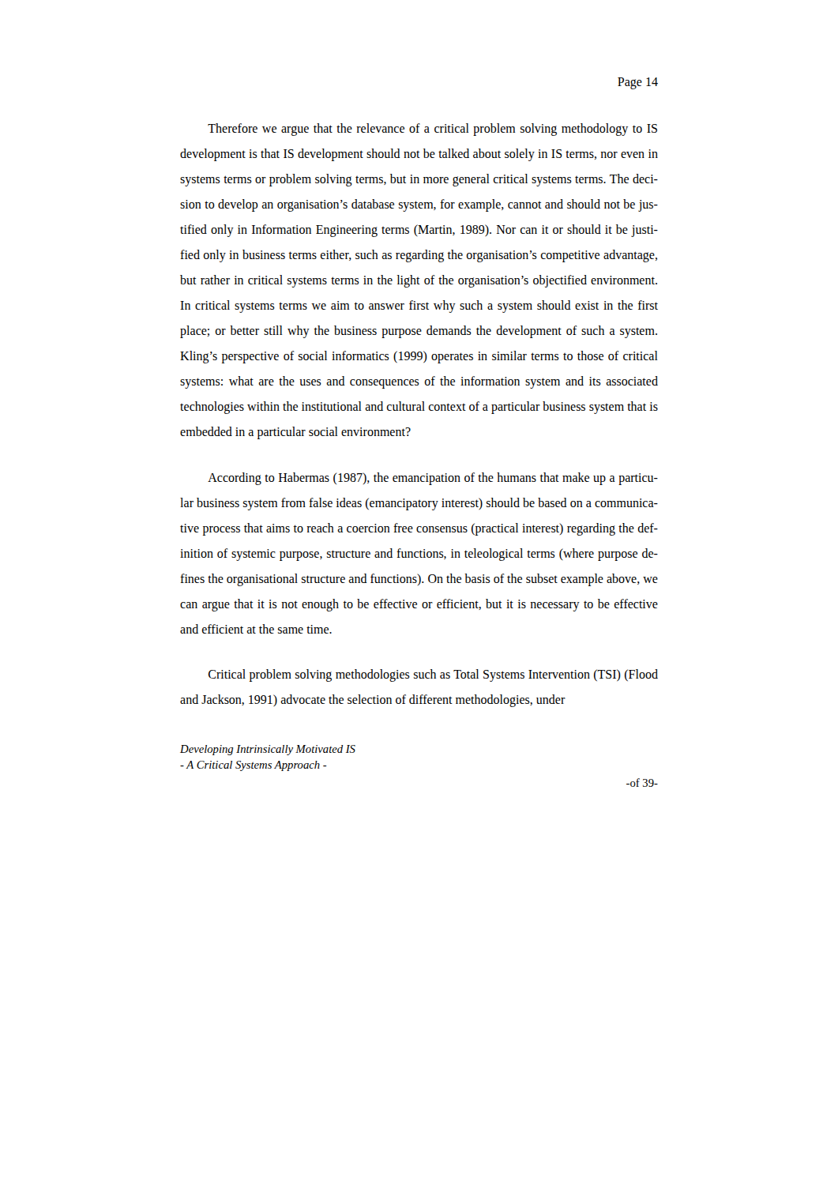Page 14
Therefore we argue that the relevance of a critical problem solving methodology to IS development is that IS development should not be talked about solely in IS terms, nor even in systems terms or problem solving terms, but in more general critical systems terms. The decision to develop an organisation’s database system, for example, cannot and should not be justified only in Information Engineering terms (Martin, 1989). Nor can it or should it be justified only in business terms either, such as regarding the organisation’s competitive advantage, but rather in critical systems terms in the light of the organisation’s objectified environment. In critical systems terms we aim to answer first why such a system should exist in the first place; or better still why the business purpose demands the development of such a system. Kling’s perspective of social informatics (1999) operates in similar terms to those of critical systems: what are the uses and consequences of the information system and its associated technologies within the institutional and cultural context of a particular business system that is embedded in a particular social environment?
According to Habermas (1987), the emancipation of the humans that make up a particular business system from false ideas (emancipatory interest) should be based on a communicative process that aims to reach a coercion free consensus (practical interest) regarding the definition of systemic purpose, structure and functions, in teleological terms (where purpose defines the organisational structure and functions). On the basis of the subset example above, we can argue that it is not enough to be effective or efficient, but it is necessary to be effective and efficient at the same time.
Critical problem solving methodologies such as Total Systems Intervention (TSI) (Flood and Jackson, 1991) advocate the selection of different methodologies, under
Developing Intrinsically Motivated IS
- A Critical Systems Approach -
-of 39-